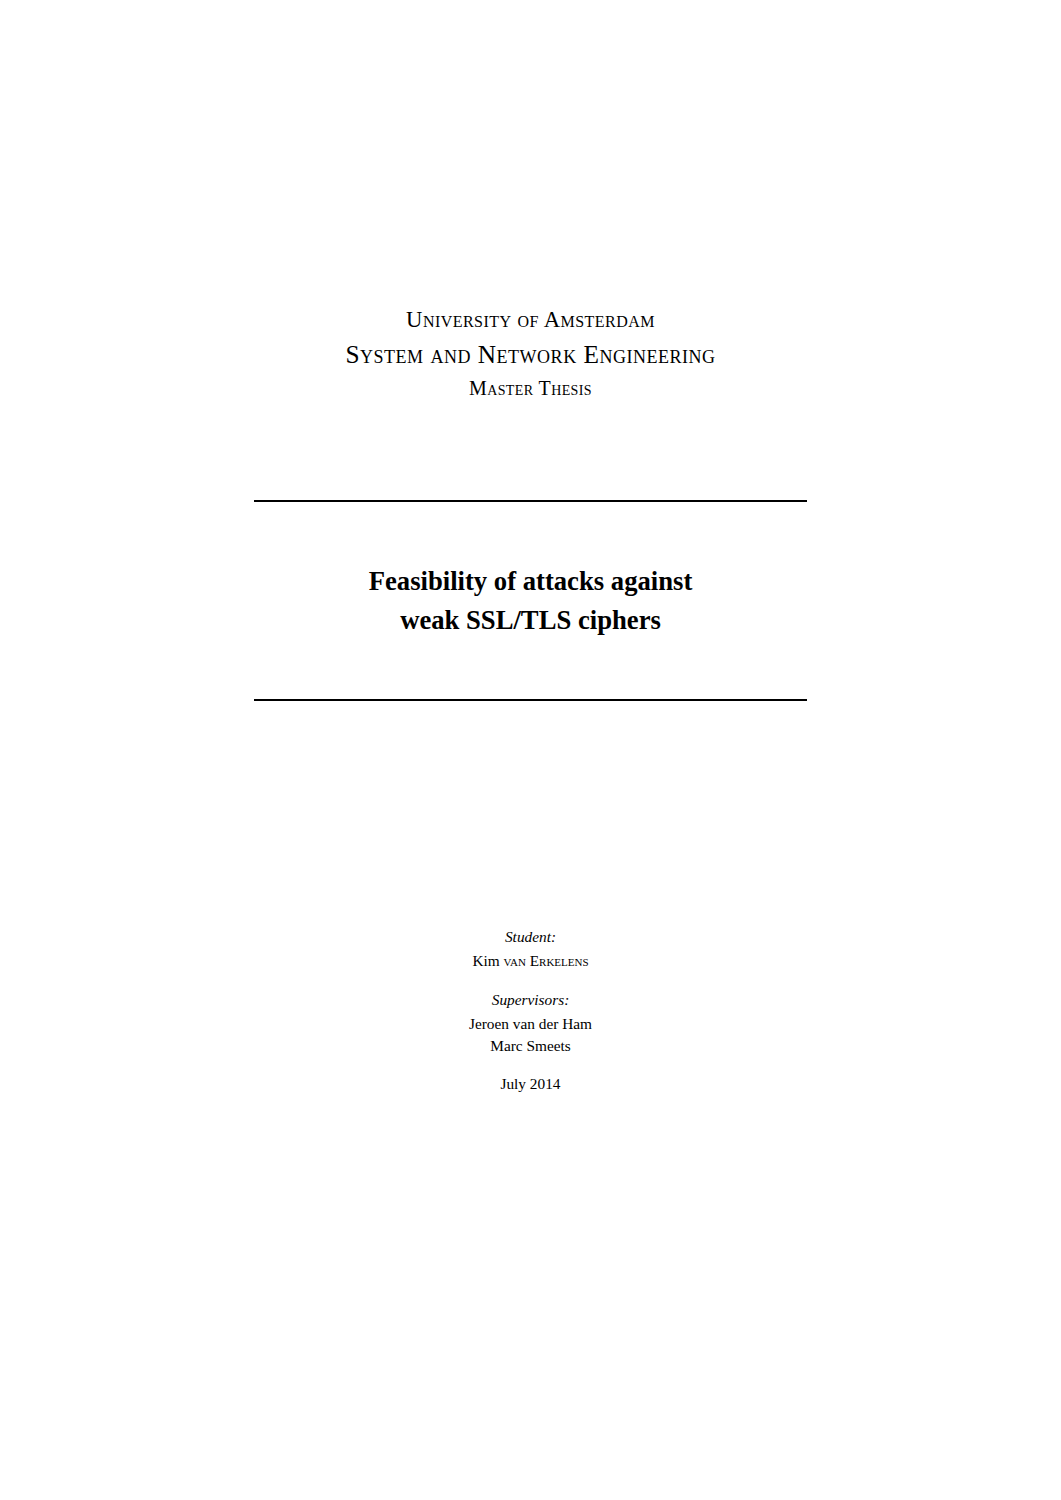University of Amsterdam
System and Network Engineering
Master Thesis
Feasibility of attacks against
weak SSL/TLS ciphers
Student:
Kim van Erkelens
Supervisors:
Jeroen van der Ham
Marc Smeets
July 2014